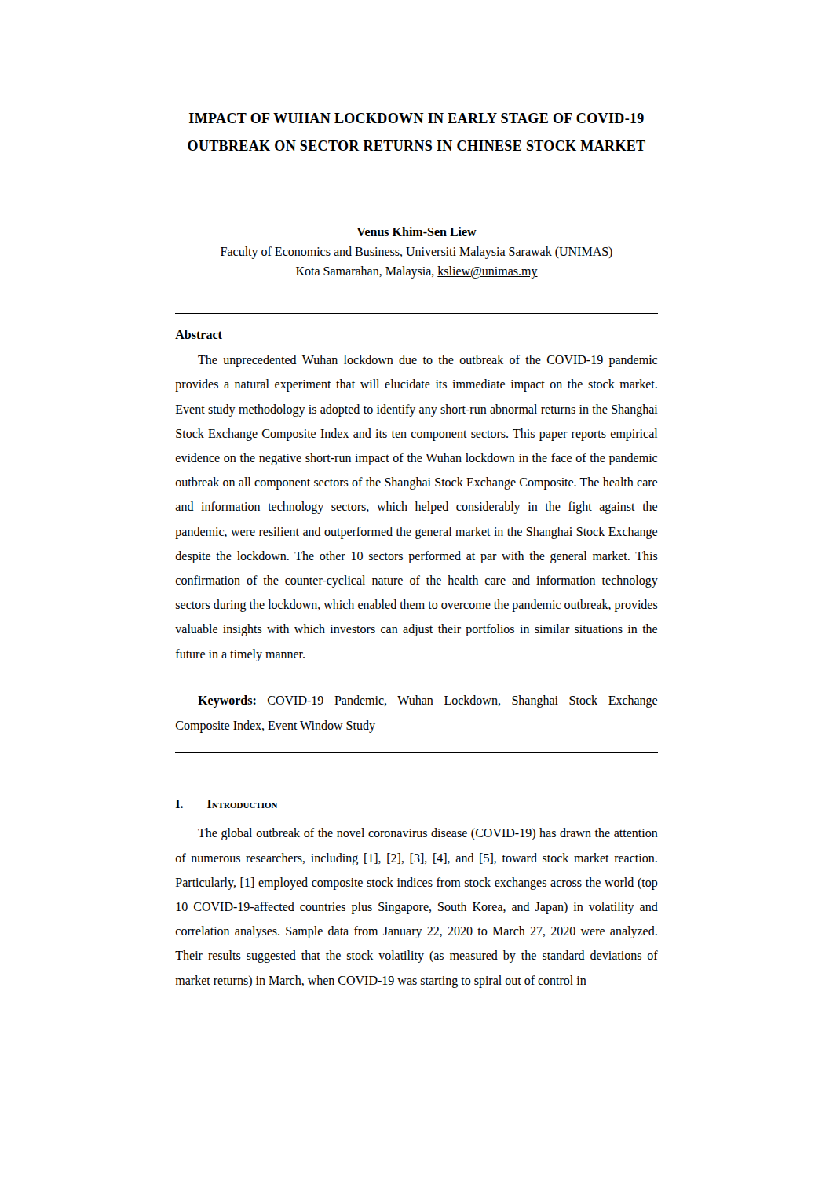Impact of Wuhan Lockdown in Early Stage of COVID-19 Outbreak on Sector Returns in Chinese Stock Market
Venus Khim-Sen Liew
Faculty of Economics and Business, Universiti Malaysia Sarawak (UNIMAS)
Kota Samarahan, Malaysia, ksliew@unimas.my
Abstract
The unprecedented Wuhan lockdown due to the outbreak of the COVID-19 pandemic provides a natural experiment that will elucidate its immediate impact on the stock market. Event study methodology is adopted to identify any short-run abnormal returns in the Shanghai Stock Exchange Composite Index and its ten component sectors. This paper reports empirical evidence on the negative short-run impact of the Wuhan lockdown in the face of the pandemic outbreak on all component sectors of the Shanghai Stock Exchange Composite. The health care and information technology sectors, which helped considerably in the fight against the pandemic, were resilient and outperformed the general market in the Shanghai Stock Exchange despite the lockdown. The other 10 sectors performed at par with the general market. This confirmation of the counter-cyclical nature of the health care and information technology sectors during the lockdown, which enabled them to overcome the pandemic outbreak, provides valuable insights with which investors can adjust their portfolios in similar situations in the future in a timely manner.
Keywords: COVID-19 Pandemic, Wuhan Lockdown, Shanghai Stock Exchange Composite Index, Event Window Study
I. Introduction
The global outbreak of the novel coronavirus disease (COVID-19) has drawn the attention of numerous researchers, including [1], [2], [3], [4], and [5], toward stock market reaction. Particularly, [1] employed composite stock indices from stock exchanges across the world (top 10 COVID-19-affected countries plus Singapore, South Korea, and Japan) in volatility and correlation analyses. Sample data from January 22, 2020 to March 27, 2020 were analyzed. Their results suggested that the stock volatility (as measured by the standard deviations of market returns) in March, when COVID-19 was starting to spiral out of control in